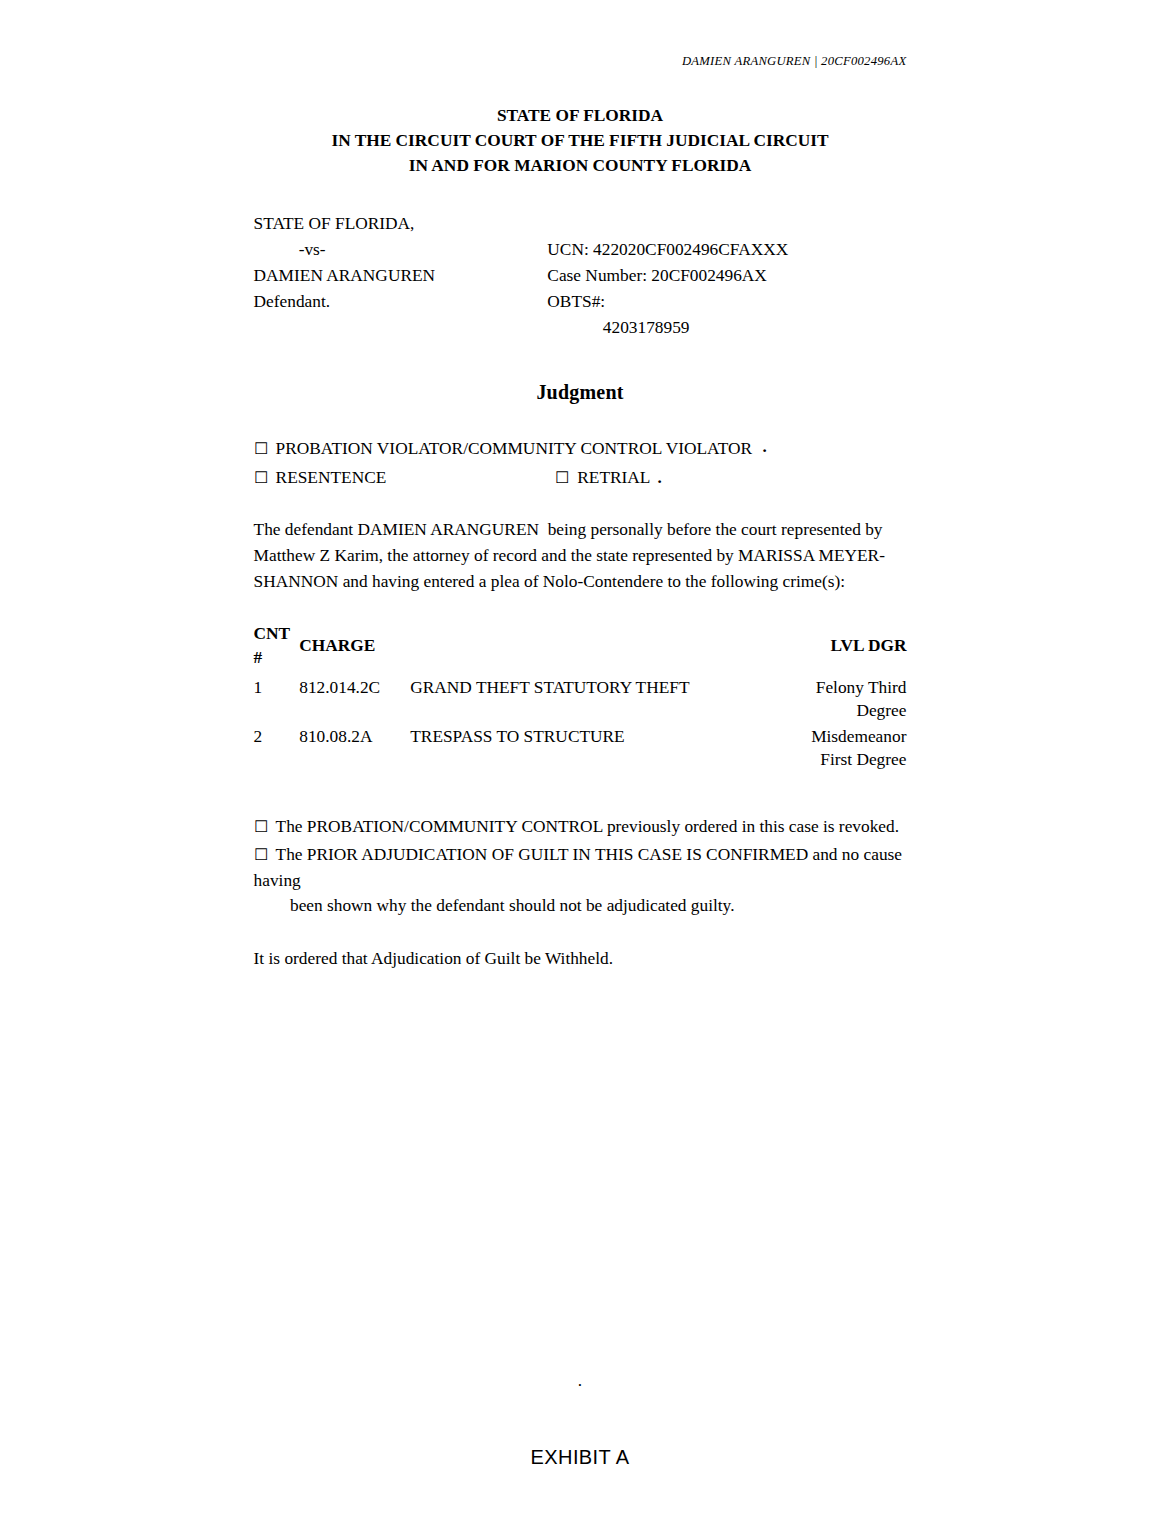DAMIEN ARANGUREN | 20CF002496AX
STATE OF FLORIDA
IN THE CIRCUIT COURT OF THE FIFTH JUDICIAL CIRCUIT
IN AND FOR MARION COUNTY FLORIDA
| STATE OF FLORIDA, -vs- DAMIEN ARANGUREN Defendant. | UCN: 422020CF002496CFAXXX Case Number: 20CF002496AX OBTS#: 4203178959 |
Judgment
☐PROBATION VIOLATOR/COMMUNITY CONTROL VIOLATOR
☐RESENTENCE ☐RETRIAL
The defendant DAMIEN ARANGUREN being personally before the court represented by Matthew Z Karim, the attorney of record and the state represented by MARISSA MEYER-SHANNON and having entered a plea of Nolo-Contendere to the following crime(s):
| CNT # | CHARGE | | LVL DGR |
| --- | --- | --- | --- |
| 1 | 812.014.2C | GRAND THEFT STATUTORY THEFT | Felony Third Degree |
| 2 | 810.08.2A | TRESPASS TO STRUCTURE | Misdemeanor First Degree |
☐The PROBATION/COMMUNITY CONTROL previously ordered in this case is revoked.
☐The PRIOR ADJUDICATION OF GUILT IN THIS CASE IS CONFIRMED and no cause having been shown why the defendant should not be adjudicated guilty.
It is ordered that Adjudication of Guilt be Withheld.
.
EXHIBIT A